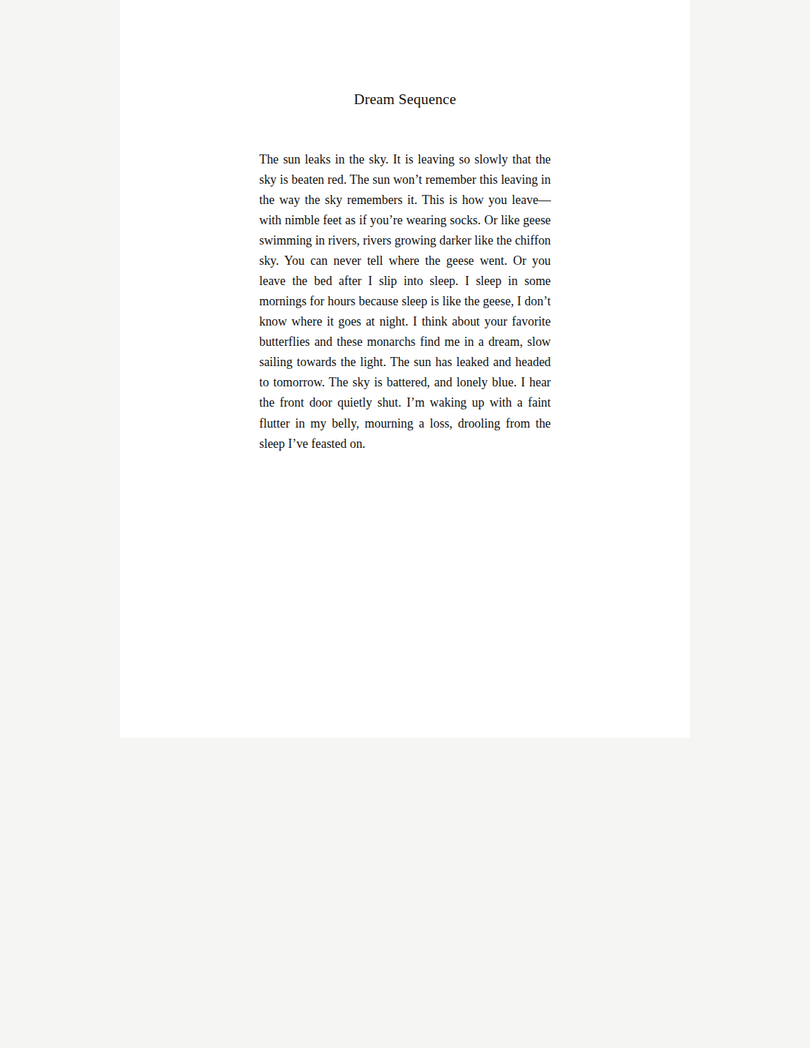Dream Sequence
The sun leaks in the sky. It is leaving so slowly that the sky is beaten red. The sun won’t remember this leaving in the way the sky remembers it. This is how you leave—with nimble feet as if you’re wearing socks. Or like geese swimming in rivers, rivers growing darker like the chiffon sky. You can never tell where the geese went. Or you leave the bed after I slip into sleep. I sleep in some mornings for hours because sleep is like the geese, I don’t know where it goes at night. I think about your favorite butterflies and these monarchs find me in a dream, slow sailing towards the light. The sun has leaked and headed to tomorrow. The sky is battered, and lonely blue. I hear the front door quietly shut. I’m waking up with a faint flutter in my belly, mourning a loss, drooling from the sleep I’ve feasted on.